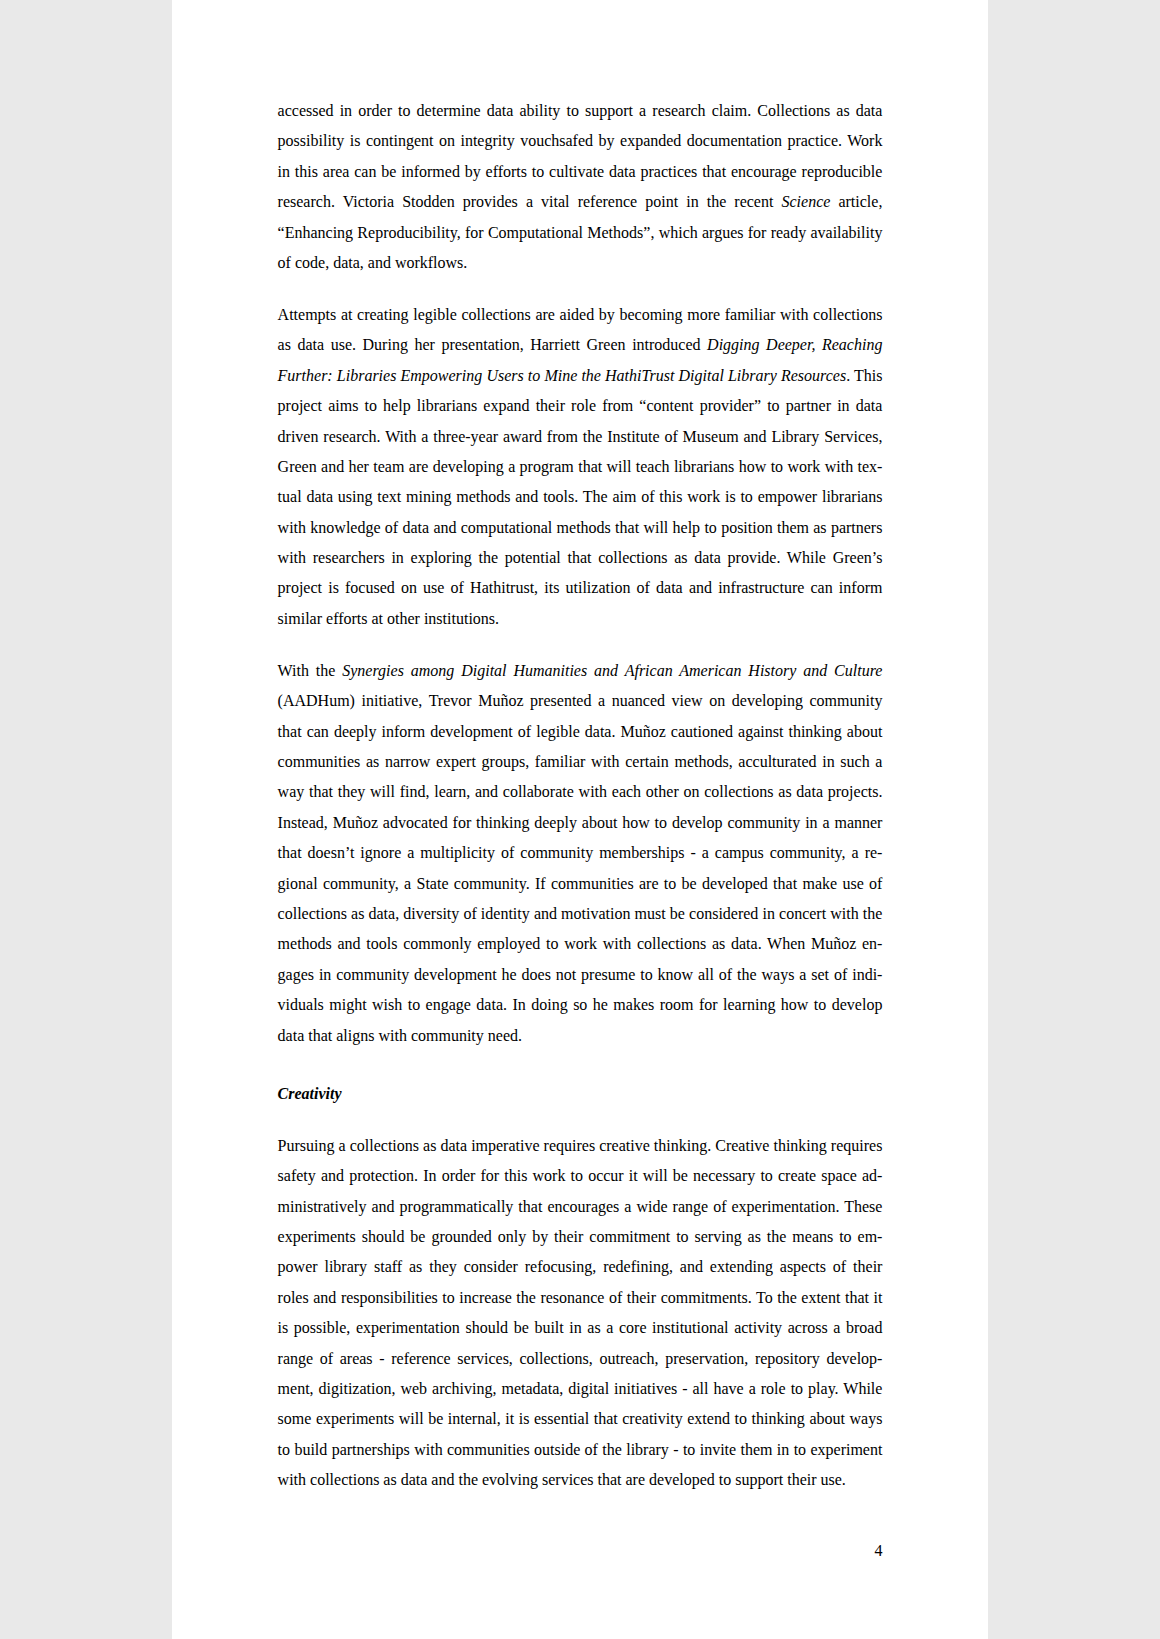accessed in order to determine data ability to support a research claim. Collections as data possibility is contingent on integrity vouchsafed by expanded documentation practice. Work in this area can be informed by efforts to cultivate data practices that encourage reproducible research. Victoria Stodden provides a vital reference point in the recent Science article, “Enhancing Reproducibility, for Computational Methods”, which argues for ready availability of code, data, and workflows.
Attempts at creating legible collections are aided by becoming more familiar with collections as data use. During her presentation, Harriett Green introduced Digging Deeper, Reaching Further: Libraries Empowering Users to Mine the HathiTrust Digital Library Resources. This project aims to help librarians expand their role from “content provider” to partner in data driven research. With a three-year award from the Institute of Museum and Library Services, Green and her team are developing a program that will teach librarians how to work with textual data using text mining methods and tools. The aim of this work is to empower librarians with knowledge of data and computational methods that will help to position them as partners with researchers in exploring the potential that collections as data provide. While Green’s project is focused on use of Hathitrust, its utilization of data and infrastructure can inform similar efforts at other institutions.
With the Synergies among Digital Humanities and African American History and Culture (AADHum) initiative, Trevor Muñoz presented a nuanced view on developing community that can deeply inform development of legible data. Muñoz cautioned against thinking about communities as narrow expert groups, familiar with certain methods, acculturated in such a way that they will find, learn, and collaborate with each other on collections as data projects. Instead, Muñoz advocated for thinking deeply about how to develop community in a manner that doesn’t ignore a multiplicity of community memberships - a campus community, a regional community, a State community. If communities are to be developed that make use of collections as data, diversity of identity and motivation must be considered in concert with the methods and tools commonly employed to work with collections as data. When Muñoz engages in community development he does not presume to know all of the ways a set of individuals might wish to engage data. In doing so he makes room for learning how to develop data that aligns with community need.
Creativity
Pursuing a collections as data imperative requires creative thinking. Creative thinking requires safety and protection. In order for this work to occur it will be necessary to create space administratively and programmatically that encourages a wide range of experimentation. These experiments should be grounded only by their commitment to serving as the means to empower library staff as they consider refocusing, redefining, and extending aspects of their roles and responsibilities to increase the resonance of their commitments. To the extent that it is possible, experimentation should be built in as a core institutional activity across a broad range of areas - reference services, collections, outreach, preservation, repository development, digitization, web archiving, metadata, digital initiatives - all have a role to play. While some experiments will be internal, it is essential that creativity extend to thinking about ways to build partnerships with communities outside of the library - to invite them in to experiment with collections as data and the evolving services that are developed to support their use.
4